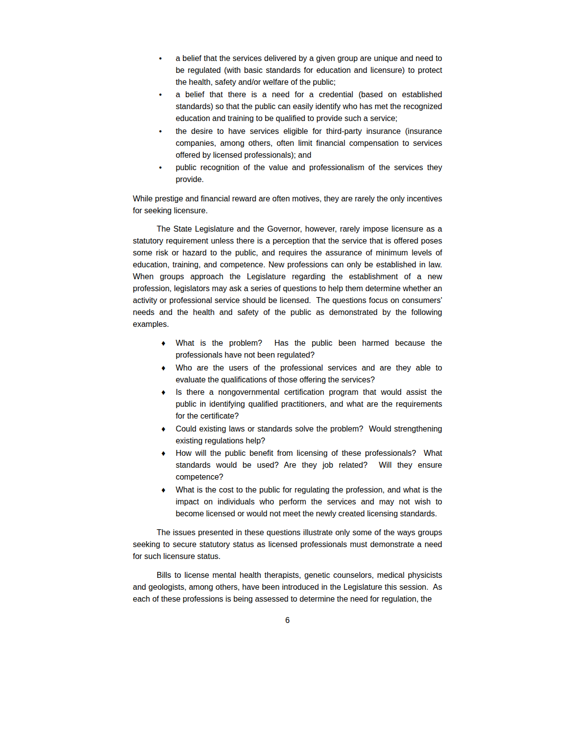a belief that the services delivered by a given group are unique and need to be regulated (with basic standards for education and licensure) to protect the health, safety and/or welfare of the public;
a belief that there is a need for a credential (based on established standards) so that the public can easily identify who has met the recognized education and training to be qualified to provide such a service;
the desire to have services eligible for third-party insurance (insurance companies, among others, often limit financial compensation to services offered by licensed professionals); and
public recognition of the value and professionalism of the services they provide.
While prestige and financial reward are often motives, they are rarely the only incentives for seeking licensure.
The State Legislature and the Governor, however, rarely impose licensure as a statutory requirement unless there is a perception that the service that is offered poses some risk or hazard to the public, and requires the assurance of minimum levels of education, training, and competence. New professions can only be established in law. When groups approach the Legislature regarding the establishment of a new profession, legislators may ask a series of questions to help them determine whether an activity or professional service should be licensed. The questions focus on consumers' needs and the health and safety of the public as demonstrated by the following examples.
What is the problem? Has the public been harmed because the professionals have not been regulated?
Who are the users of the professional services and are they able to evaluate the qualifications of those offering the services?
Is there a nongovernmental certification program that would assist the public in identifying qualified practitioners, and what are the requirements for the certificate?
Could existing laws or standards solve the problem? Would strengthening existing regulations help?
How will the public benefit from licensing of these professionals? What standards would be used? Are they job related? Will they ensure competence?
What is the cost to the public for regulating the profession, and what is the impact on individuals who perform the services and may not wish to become licensed or would not meet the newly created licensing standards.
The issues presented in these questions illustrate only some of the ways groups seeking to secure statutory status as licensed professionals must demonstrate a need for such licensure status.
Bills to license mental health therapists, genetic counselors, medical physicists and geologists, among others, have been introduced in the Legislature this session. As each of these professions is being assessed to determine the need for regulation, the
6